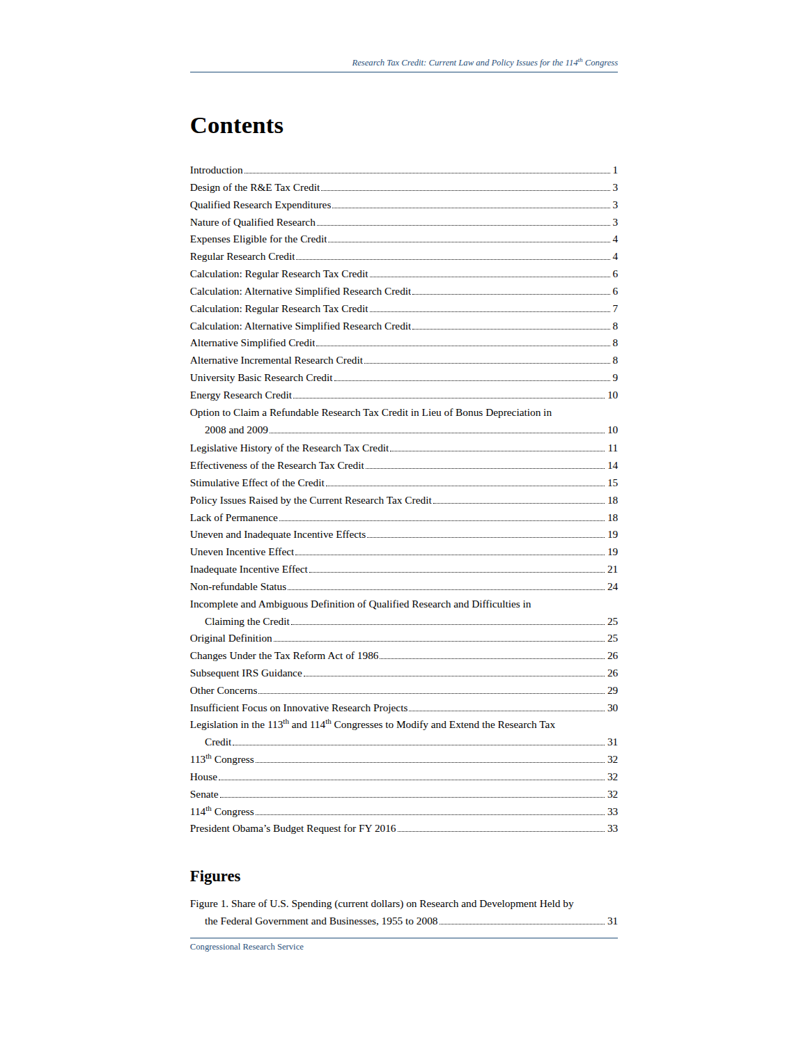Research Tax Credit: Current Law and Policy Issues for the 114th Congress
Contents
Introduction 1
Design of the R&E Tax Credit 3
Qualified Research Expenditures 3
Nature of Qualified Research 3
Expenses Eligible for the Credit 4
Regular Research Credit 4
Calculation: Regular Research Tax Credit 6
Calculation: Alternative Simplified Research Credit 6
Calculation: Regular Research Tax Credit 7
Calculation: Alternative Simplified Research Credit 8
Alternative Simplified Credit 8
Alternative Incremental Research Credit 8
University Basic Research Credit 9
Energy Research Credit 10
Option to Claim a Refundable Research Tax Credit in Lieu of Bonus Depreciation in 2008 and 2009 10
Legislative History of the Research Tax Credit 11
Effectiveness of the Research Tax Credit 14
Stimulative Effect of the Credit 15
Policy Issues Raised by the Current Research Tax Credit 18
Lack of Permanence 18
Uneven and Inadequate Incentive Effects 19
Uneven Incentive Effect 19
Inadequate Incentive Effect 21
Non-refundable Status 24
Incomplete and Ambiguous Definition of Qualified Research and Difficulties in Claiming the Credit 25
Original Definition 25
Changes Under the Tax Reform Act of 1986 26
Subsequent IRS Guidance 26
Other Concerns 29
Insufficient Focus on Innovative Research Projects 30
Legislation in the 113th and 114th Congresses to Modify and Extend the Research Tax Credit 31
113th Congress 32
House 32
Senate 32
114th Congress 33
President Obama’s Budget Request for FY 2016 33
Figures
Figure 1. Share of U.S. Spending (current dollars) on Research and Development Held by the Federal Government and Businesses, 1955 to 2008 31
Congressional Research Service